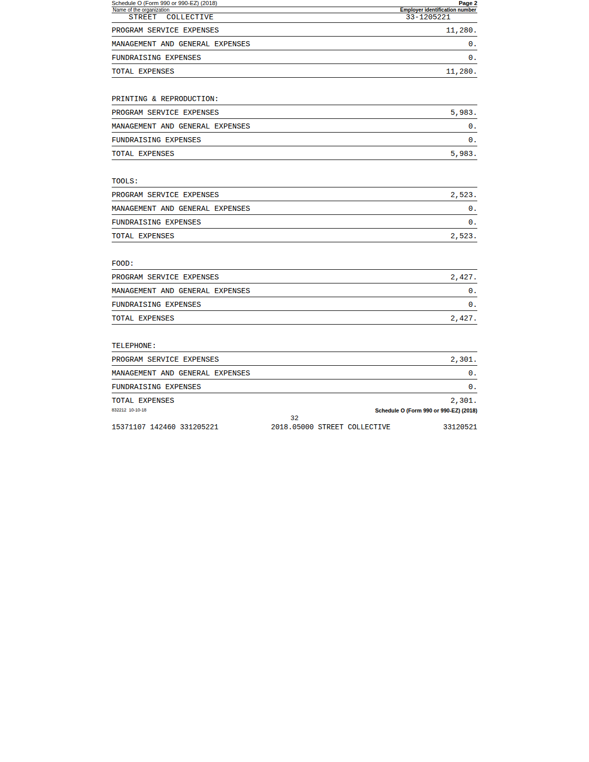Schedule O (Form 990 or 990-EZ) (2018)
Page 2
Name of the organization
Employer identification number
STREET COLLECTIVE
33-1205221
| PROGRAM SERVICE EXPENSES | 11,280. |
| MANAGEMENT AND GENERAL EXPENSES | 0. |
| FUNDRAISING EXPENSES | 0. |
| TOTAL EXPENSES | 11,280. |
| PRINTING & REPRODUCTION: | |
| PROGRAM SERVICE EXPENSES | 5,983. |
| MANAGEMENT AND GENERAL EXPENSES | 0. |
| FUNDRAISING EXPENSES | 0. |
| TOTAL EXPENSES | 5,983. |
| TOOLS: | |
| PROGRAM SERVICE EXPENSES | 2,523. |
| MANAGEMENT AND GENERAL EXPENSES | 0. |
| FUNDRAISING EXPENSES | 0. |
| TOTAL EXPENSES | 2,523. |
| FOOD: | |
| PROGRAM SERVICE EXPENSES | 2,427. |
| MANAGEMENT AND GENERAL EXPENSES | 0. |
| FUNDRAISING EXPENSES | 0. |
| TOTAL EXPENSES | 2,427. |
| TELEPHONE: | |
| PROGRAM SERVICE EXPENSES | 2,301. |
| MANAGEMENT AND GENERAL EXPENSES | 0. |
| FUNDRAISING EXPENSES | 0. |
| TOTAL EXPENSES | 2,301. |
832212 10-10-18
Schedule O (Form 990 or 990-EZ) (2018)
32
15371107 142460 331205221
2018.05000 STREET COLLECTIVE
33120521